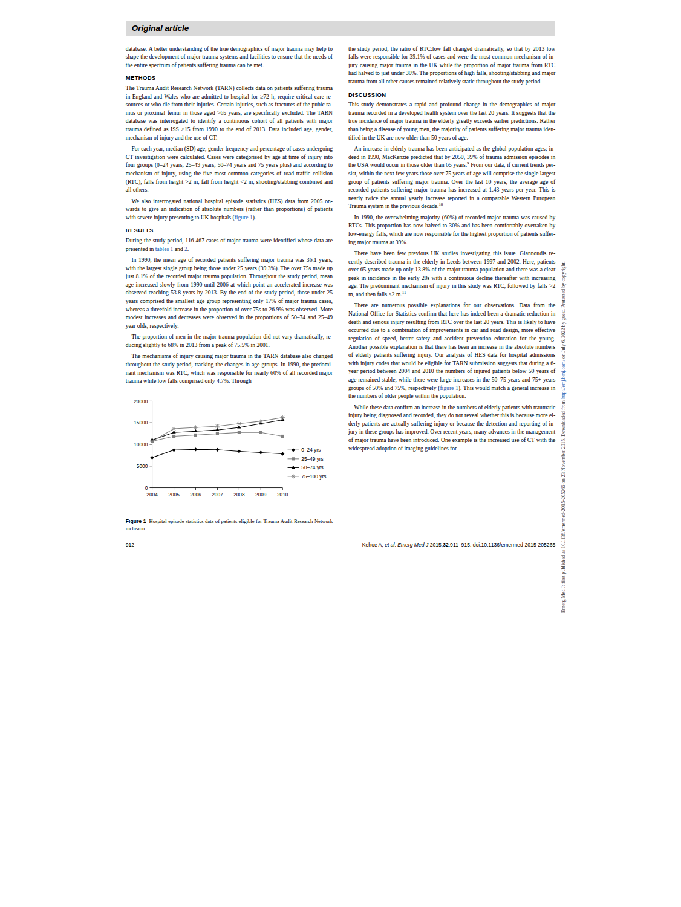Emerg Med J: first published as 10.1136/emermed-2015-205265 on 23 November 2015. Downloaded from http://emj.bmj.com/ on July 6, 2022 by guest. Protected by copyright.
Original article
database. A better understanding of the true demographics of major trauma may help to shape the development of major trauma systems and facilities to ensure that the needs of the entire spectrum of patients suffering trauma can be met.
Methods
The Trauma Audit Research Network (TARN) collects data on patients suffering trauma in England and Wales who are admitted to hospital for ≥72 h, require critical care resources or who die from their injuries. Certain injuries, such as fractures of the pubic ramus or proximal femur in those aged >65 years, are specifically excluded. The TARN database was interrogated to identify a continuous cohort of all patients with major trauma defined as ISS >15 from 1990 to the end of 2013. Data included age, gender, mechanism of injury and the use of CT.
For each year, median (SD) age, gender frequency and percentage of cases undergoing CT investigation were calculated. Cases were categorised by age at time of injury into four groups (0–24 years, 25–49 years, 50–74 years and 75 years plus) and according to mechanism of injury, using the five most common categories of road traffic collision (RTC), falls from height >2 m, fall from height <2 m, shooting/stabbing combined and all others.
We also interrogated national hospital episode statistics (HES) data from 2005 onwards to give an indication of absolute numbers (rather than proportions) of patients with severe injury presenting to UK hospitals (figure 1).
Results
During the study period, 116 467 cases of major trauma were identified whose data are presented in tables 1 and 2.
In 1990, the mean age of recorded patients suffering major trauma was 36.1 years, with the largest single group being those under 25 years (39.3%). The over 75s made up just 8.1% of the recorded major trauma population. Throughout the study period, mean age increased slowly from 1990 until 2006 at which point an accelerated increase was observed reaching 53.8 years by 2013. By the end of the study period, those under 25 years comprised the smallest age group representing only 17% of major trauma cases, whereas a threefold increase in the proportion of over 75s to 26.9% was observed. More modest increases and decreases were observed in the proportions of 50–74 and 25–49 year olds, respectively.
The proportion of men in the major trauma population did not vary dramatically, reducing slightly to 68% in 2013 from a peak of 75.5% in 2001.
The mechanisms of injury causing major trauma in the TARN database also changed throughout the study period, tracking the changes in age groups. In 1990, the predominant mechanism was RTC, which was responsible for nearly 60% of all recorded major trauma while low falls comprised only 4.7%. Through
0 5000 10000 15000 20000 2004 2005 2006 2007 2008 2009 2010 0–24 yrs 25–49 yrs 50–74 yrs 75–100 yrs
Figure 1 Hospital episode statistics data of patients eligible for Trauma Audit Research Network inclusion.
the study period, the ratio of RTC:low fall changed dramatically, so that by 2013 low falls were responsible for 39.1% of cases and were the most common mechanism of injury causing major trauma in the UK while the proportion of major trauma from RTC had halved to just under 30%. The proportions of high falls, shooting/stabbing and major trauma from all other causes remained relatively static throughout the study period.
Discussion
This study demonstrates a rapid and profound change in the demographics of major trauma recorded in a developed health system over the last 20 years. It suggests that the true incidence of major trauma in the elderly greatly exceeds earlier predictions. Rather than being a disease of young men, the majority of patients suffering major trauma identified in the UK are now older than 50 years of age.
An increase in elderly trauma has been anticipated as the global population ages; indeed in 1990, MacKenzie predicted that by 2050, 39% of trauma admission episodes in the USA would occur in those older than 65 years.9 From our data, if current trends persist, within the next few years those over 75 years of age will comprise the single largest group of patients suffering major trauma. Over the last 10 years, the average age of recorded patients suffering major trauma has increased at 1.43 years per year. This is nearly twice the annual yearly increase reported in a comparable Western European Trauma system in the previous decade.10
In 1990, the overwhelming majority (60%) of recorded major trauma was caused by RTCs. This proportion has now halved to 30% and has been comfortably overtaken by low-energy falls, which are now responsible for the highest proportion of patients suffering major trauma at 39%.
There have been few previous UK studies investigating this issue. Giannoudis recently described trauma in the elderly in Leeds between 1997 and 2002. Here, patients over 65 years made up only 13.8% of the major trauma population and there was a clear peak in incidence in the early 20s with a continuous decline thereafter with increasing age. The predominant mechanism of injury in this study was RTC, followed by falls >2 m, and then falls <2 m.11
There are numerous possible explanations for our observations. Data from the National Office for Statistics confirm that here has indeed been a dramatic reduction in death and serious injury resulting from RTC over the last 20 years. This is likely to have occurred due to a combination of improvements in car and road design, more effective regulation of speed, better safety and accident prevention education for the young. Another possible explanation is that there has been an increase in the absolute numbers of elderly patients suffering injury. Our analysis of HES data for hospital admissions with injury codes that would be eligible for TARN submission suggests that during a 6-year period between 2004 and 2010 the numbers of injured patients below 50 years of age remained stable, while there were large increases in the 50–75 years and 75+ years groups of 50% and 75%, respectively (figure 1). This would match a general increase in the numbers of older people within the population.
While these data confirm an increase in the numbers of elderly patients with traumatic injury being diagnosed and recorded, they do not reveal whether this is because more elderly patients are actually suffering injury or because the detection and reporting of injury in these groups has improved. Over recent years, many advances in the management of major trauma have been introduced. One example is the increased use of CT with the widespread adoption of imaging guidelines for
912
Kehoe A, et al. Emerg Med J 2015;32:911–915. doi:10.1136/emermed-2015-205265